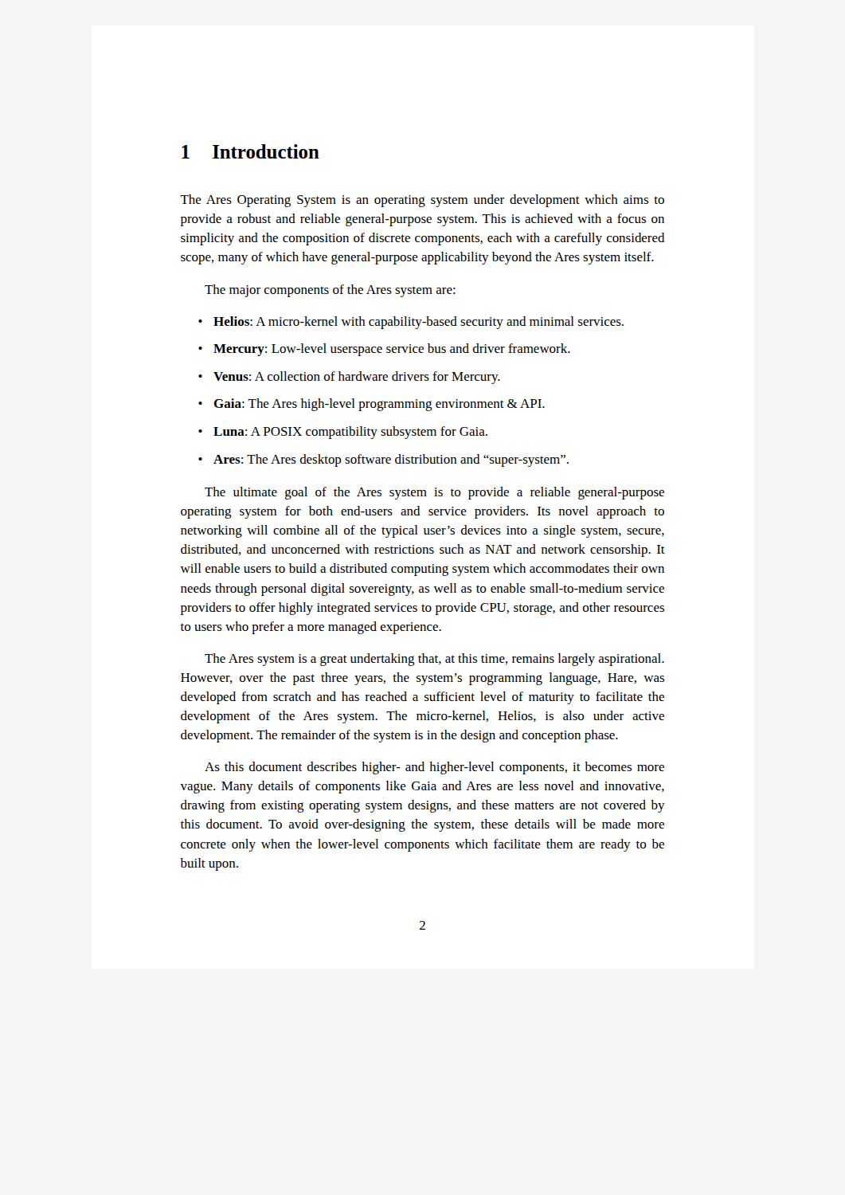1 Introduction
The Ares Operating System is an operating system under development which aims to provide a robust and reliable general-purpose system. This is achieved with a focus on simplicity and the composition of discrete components, each with a carefully considered scope, many of which have general-purpose applicability beyond the Ares system itself.
The major components of the Ares system are:
Helios: A micro-kernel with capability-based security and minimal services.
Mercury: Low-level userspace service bus and driver framework.
Venus: A collection of hardware drivers for Mercury.
Gaia: The Ares high-level programming environment & API.
Luna: A POSIX compatibility subsystem for Gaia.
Ares: The Ares desktop software distribution and “super-system”.
The ultimate goal of the Ares system is to provide a reliable general-purpose operating system for both end-users and service providers. Its novel approach to networking will combine all of the typical user’s devices into a single system, secure, distributed, and unconcerned with restrictions such as NAT and network censorship. It will enable users to build a distributed computing system which accommodates their own needs through personal digital sovereignty, as well as to enable small-to-medium service providers to offer highly integrated services to provide CPU, storage, and other resources to users who prefer a more managed experience.
The Ares system is a great undertaking that, at this time, remains largely aspirational. However, over the past three years, the system’s programming language, Hare, was developed from scratch and has reached a sufficient level of maturity to facilitate the development of the Ares system. The micro-kernel, Helios, is also under active development. The remainder of the system is in the design and conception phase.
As this document describes higher- and higher-level components, it becomes more vague. Many details of components like Gaia and Ares are less novel and innovative, drawing from existing operating system designs, and these matters are not covered by this document. To avoid over-designing the system, these details will be made more concrete only when the lower-level components which facilitate them are ready to be built upon.
2